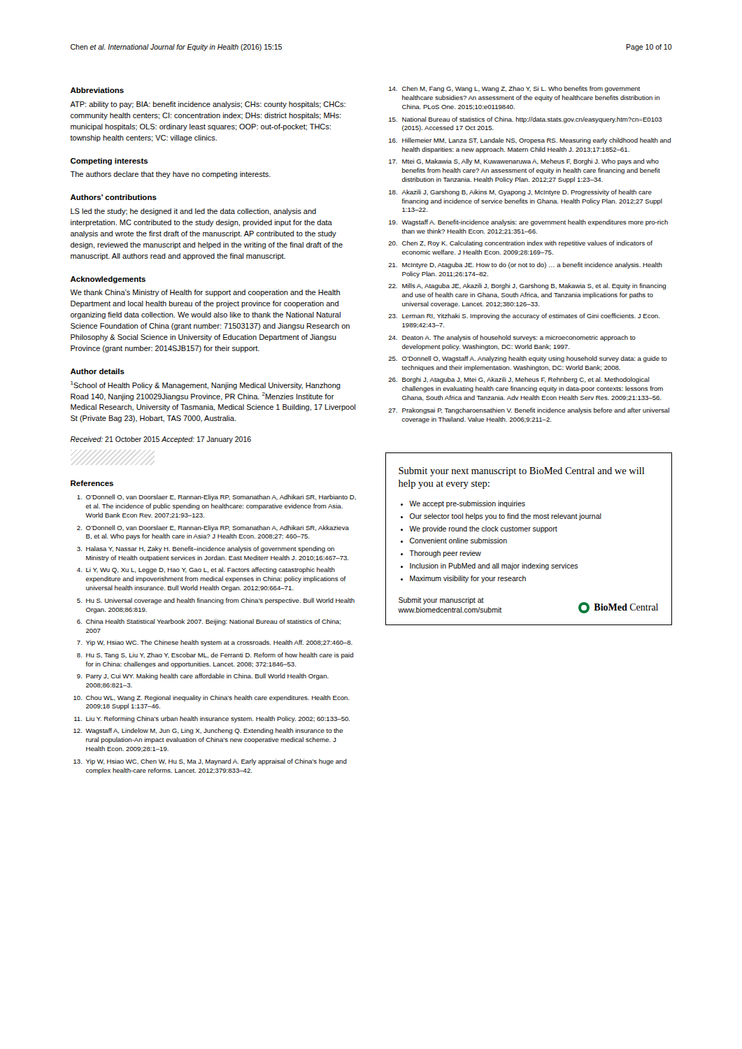Chen et al. International Journal for Equity in Health (2016) 15:15
Page 10 of 10
Abbreviations
ATP: ability to pay; BIA: benefit incidence analysis; CHs: county hospitals; CHCs: community health centers; CI: concentration index; DHs: district hospitals; MHs: municipal hospitals; OLS: ordinary least squares; OOP: out-of-pocket; THCs: township health centers; VC: village clinics.
Competing interests
The authors declare that they have no competing interests.
Authors’ contributions
LS led the study; he designed it and led the data collection, analysis and interpretation. MC contributed to the study design, provided input for the data analysis and wrote the first draft of the manuscript. AP contributed to the study design, reviewed the manuscript and helped in the writing of the final draft of the manuscript. All authors read and approved the final manuscript.
Acknowledgements
We thank China’s Ministry of Health for support and cooperation and the Health Department and local health bureau of the project province for cooperation and organizing field data collection. We would also like to thank the National Natural Science Foundation of China (grant number: 71503137) and Jiangsu Research on Philosophy & Social Science in University of Education Department of Jiangsu Province (grant number: 2014SJB157) for their support.
Author details
1School of Health Policy & Management, Nanjing Medical University, Hanzhong Road 140, Nanjing 210029Jiangsu Province, PR China. 2Menzies Institute for Medical Research, University of Tasmania, Medical Science 1 Building, 17 Liverpool St (Private Bag 23), Hobart, TAS 7000, Australia.
Received: 21 October 2015 Accepted: 17 January 2016
References
O’Donnell O, van Doorslaer E, Rannan-Eliya RP, Somanathan A, Adhikari SR, Harbianto D, et al. The incidence of public spending on healthcare: comparative evidence from Asia. World Bank Econ Rev. 2007;21:93–123.
O’Donnell O, van Doorslaer E, Rannan-Eliya RP, Somanathan A, Adhikari SR, Akkazieva B, et al. Who pays for health care in Asia? J Health Econ. 2008;27: 460–75.
Halasa Y, Nassar H, Zaky H. Benefit–incidence analysis of government spending on Ministry of Health outpatient services in Jordan. East Mediterr Health J. 2010;16:467–73.
Li Y, Wu Q, Xu L, Legge D, Hao Y, Gao L, et al. Factors affecting catastrophic health expenditure and impoverishment from medical expenses in China: policy implications of universal health insurance. Bull World Health Organ. 2012;90:664–71.
Hu S. Universal coverage and health financing from China’s perspective. Bull World Health Organ. 2008;86:819.
China Health Statistical Yearbook 2007. Beijing: National Bureau of statistics of China; 2007
Yip W, Hsiao WC. The Chinese health system at a crossroads. Health Aff. 2008;27:460–8.
Hu S, Tang S, Liu Y, Zhao Y, Escobar ML, de Ferranti D. Reform of how health care is paid for in China: challenges and opportunities. Lancet. 2008; 372:1846–53.
Parry J, Cui WY. Making health care affordable in China. Bull World Health Organ. 2008;86:821–3.
Chou WL, Wang Z. Regional inequality in China’s health care expenditures. Health Econ. 2009;18 Suppl 1:137–46.
Liu Y. Reforming China’s urban health insurance system. Health Policy. 2002; 60:133–50.
Wagstaff A, Lindelow M, Jun G, Ling X, Juncheng Q. Extending health insurance to the rural population-An impact evaluation of China’s new cooperative medical scheme. J Health Econ. 2009;28:1–19.
Yip W, Hsiao WC, Chen W, Hu S, Ma J, Maynard A. Early appraisal of China’s huge and complex health-care reforms. Lancet. 2012;379:833–42.
Chen M, Fang G, Wang L, Wang Z, Zhao Y, Si L. Who benefits from government healthcare subsidies? An assessment of the equity of healthcare benefits distribution in China. PLoS One. 2015;10:e0119840.
National Bureau of statistics of China. http://data.stats.gov.cn/easyquery.htm?cn=E0103 (2015). Accessed 17 Oct 2015.
Hillemeier MM, Lanza ST, Landale NS, Oropesa RS. Measuring early childhood health and health disparities: a new approach. Matern Child Health J. 2013;17:1852–61.
Mtei G, Makawia S, Ally M, Kuwawenaruwa A, Meheus F, Borghi J. Who pays and who benefits from health care? An assessment of equity in health care financing and benefit distribution in Tanzania. Health Policy Plan. 2012;27 Suppl 1:23–34.
Akazili J, Garshong B, Aikins M, Gyapong J, McIntyre D. Progressivity of health care financing and incidence of service benefits in Ghana. Health Policy Plan. 2012;27 Suppl 1:13–22.
Wagstaff A. Benefit-incidence analysis: are government health expenditures more pro-rich than we think? Health Econ. 2012;21:351–66.
Chen Z, Roy K. Calculating concentration index with repetitive values of indicators of economic welfare. J Health Econ. 2009;28:169–75.
McIntyre D, Ataguba JE. How to do (or not to do) … a benefit incidence analysis. Health Policy Plan. 2011;26:174–82.
Mills A, Ataguba JE, Akazili J, Borghi J, Garshong B, Makawia S, et al. Equity in financing and use of health care in Ghana, South Africa, and Tanzania implications for paths to universal coverage. Lancet. 2012;380:126–33.
Lerman RI, Yitzhaki S. Improving the accuracy of estimates of Gini coefficients. J Econ. 1989;42:43–7.
Deaton A. The analysis of household surveys: a microeconometric approach to development policy. Washington, DC: World Bank; 1997.
O’Donnell O, Wagstaff A. Analyzing health equity using household survey data: a guide to techniques and their implementation. Washington, DC: World Bank; 2008.
Borghi J, Ataguba J, Mtei G, Akazili J, Meheus F, Rehnberg C, et al. Methodological challenges in evaluating health care financing equity in data-poor contexts: lessons from Ghana, South Africa and Tanzania. Adv Health Econ Health Serv Res. 2009;21:133–56.
Prakongsai P, Tangcharoensathien V. Benefit incidence analysis before and after universal coverage in Thailand. Value Health. 2006;9:211–2.
Submit your next manuscript to BioMed Central and we will help you at every step:
We accept pre-submission inquiries
Our selector tool helps you to find the most relevant journal
We provide round the clock customer support
Convenient online submission
Thorough peer review
Inclusion in PubMed and all major indexing services
Maximum visibility for your research
Submit your manuscript at
www.biomedcentral.com/submit
BioMed Central